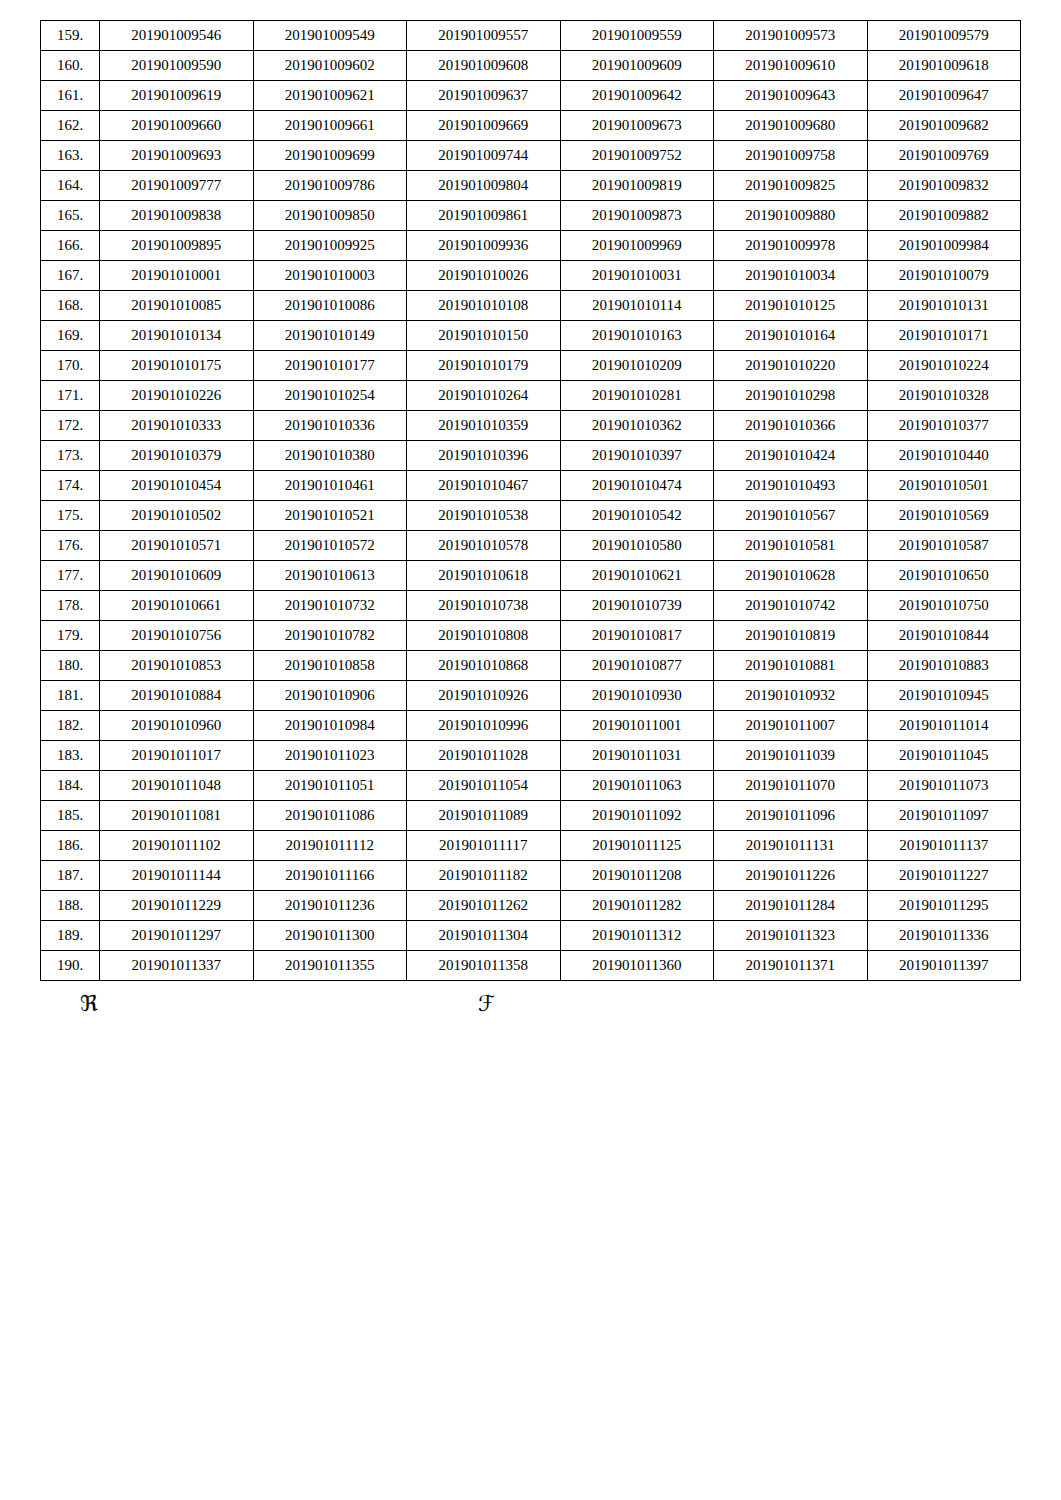| 159. | 201901009546 | 201901009549 | 201901009557 | 201901009559 | 201901009573 | 201901009579 |
| 160. | 201901009590 | 201901009602 | 201901009608 | 201901009609 | 201901009610 | 201901009618 |
| 161. | 201901009619 | 201901009621 | 201901009637 | 201901009642 | 201901009643 | 201901009647 |
| 162. | 201901009660 | 201901009661 | 201901009669 | 201901009673 | 201901009680 | 201901009682 |
| 163. | 201901009693 | 201901009699 | 201901009744 | 201901009752 | 201901009758 | 201901009769 |
| 164. | 201901009777 | 201901009786 | 201901009804 | 201901009819 | 201901009825 | 201901009832 |
| 165. | 201901009838 | 201901009850 | 201901009861 | 201901009873 | 201901009880 | 201901009882 |
| 166. | 201901009895 | 201901009925 | 201901009936 | 201901009969 | 201901009978 | 201901009984 |
| 167. | 201901010001 | 201901010003 | 201901010026 | 201901010031 | 201901010034 | 201901010079 |
| 168. | 201901010085 | 201901010086 | 201901010108 | 201901010114 | 201901010125 | 201901010131 |
| 169. | 201901010134 | 201901010149 | 201901010150 | 201901010163 | 201901010164 | 201901010171 |
| 170. | 201901010175 | 201901010177 | 201901010179 | 201901010209 | 201901010220 | 201901010224 |
| 171. | 201901010226 | 201901010254 | 201901010264 | 201901010281 | 201901010298 | 201901010328 |
| 172. | 201901010333 | 201901010336 | 201901010359 | 201901010362 | 201901010366 | 201901010377 |
| 173. | 201901010379 | 201901010380 | 201901010396 | 201901010397 | 201901010424 | 201901010440 |
| 174. | 201901010454 | 201901010461 | 201901010467 | 201901010474 | 201901010493 | 201901010501 |
| 175. | 201901010502 | 201901010521 | 201901010538 | 201901010542 | 201901010567 | 201901010569 |
| 176. | 201901010571 | 201901010572 | 201901010578 | 201901010580 | 201901010581 | 201901010587 |
| 177. | 201901010609 | 201901010613 | 201901010618 | 201901010621 | 201901010628 | 201901010650 |
| 178. | 201901010661 | 201901010732 | 201901010738 | 201901010739 | 201901010742 | 201901010750 |
| 179. | 201901010756 | 201901010782 | 201901010808 | 201901010817 | 201901010819 | 201901010844 |
| 180. | 201901010853 | 201901010858 | 201901010868 | 201901010877 | 201901010881 | 201901010883 |
| 181. | 201901010884 | 201901010906 | 201901010926 | 201901010930 | 201901010932 | 201901010945 |
| 182. | 201901010960 | 201901010984 | 201901010996 | 201901011001 | 201901011007 | 201901011014 |
| 183. | 201901011017 | 201901011023 | 201901011028 | 201901011031 | 201901011039 | 201901011045 |
| 184. | 201901011048 | 201901011051 | 201901011054 | 201901011063 | 201901011070 | 201901011073 |
| 185. | 201901011081 | 201901011086 | 201901011089 | 201901011092 | 201901011096 | 201901011097 |
| 186. | 201901011102 | 201901011112 | 201901011117 | 201901011125 | 201901011131 | 201901011137 |
| 187. | 201901011144 | 201901011166 | 201901011182 | 201901011208 | 201901011226 | 201901011227 |
| 188. | 201901011229 | 201901011236 | 201901011262 | 201901011282 | 201901011284 | 201901011295 |
| 189. | 201901011297 | 201901011300 | 201901011304 | 201901011312 | 201901011323 | 201901011336 |
| 190. | 201901011337 | 201901011355 | 201901011358 | 201901011360 | 201901011371 | 201901011397 |
ℜ ℱ